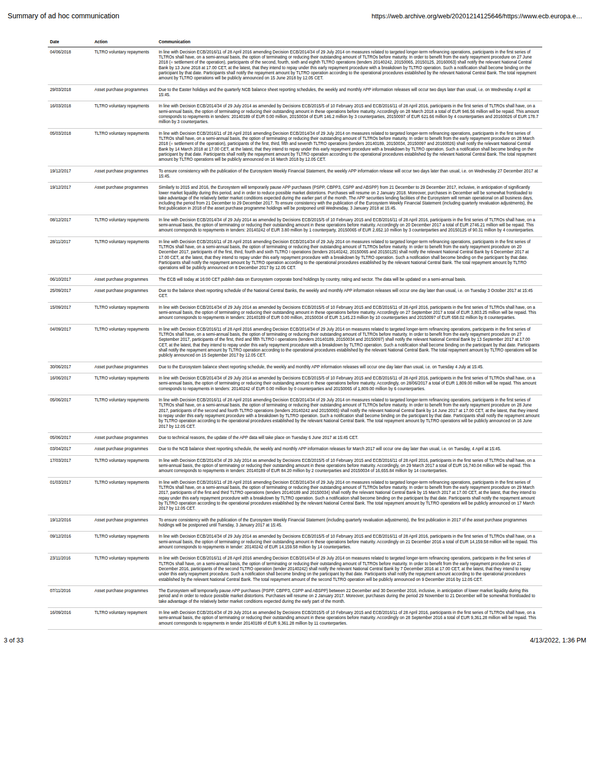Summary of ad hoc communication
https://web.archive.org/web/20201214125646/https://www.ecb.europa.e…
| Date | Action | Communication |
| --- | --- | --- |
| 04/06/2018 | TLTRO voluntary repayments | In line with Decision ECB/2016/11 of 28 April 2016 amending Decision ECB/2014/34 of 29 July 2014 on measures related to targeted longer-term refinancing operations, participants in the first series of TLTROs shall have, on a semi-annual basis, the option of terminating or reducing their outstanding amount of TLTROs before maturity. In order to benefit from the early repayment procedure on 27 June 2018 (= settlement of the operation), participants of the second, fourth, sixth and eighth TLTRO operations (tenders 20140242, 20150065, 20150125, 20160063) shall notify the relevant National Central Bank by 13 June 2018 at 17.00 CET, at the latest, that they intend to repay under this early repayment procedure with a breakdown by TLTRO operation. Such a notification shall become binding on the participant by that date. Participants shall notify the repayment amount by TLTRO operation according to the operational procedures established by the relevant National Central Bank. The total repayment amount by TLTRO operations will be publicly announced on 15 June 2018 by 12.05 CET. |
| 29/03/2018 | Asset purchase programmes | Due to the Easter holidays and the quarterly NCB balance sheet reporting schedules, the weekly and monthly APP information releases will occur two days later than usual, i.e. on Wednesday 4 April at 15:45. |
| 16/03/2018 | TLTRO voluntary repayments | In line with Decision ECB/2014/34 of 29 July 2014 as amended by Decisions ECB/2015/5 of 10 February 2015 and ECB/2016/11 of 28 April 2016, participants in the first series of TLTROs shall have, on a semi-annual basis, the option of terminating or reducing their outstanding amount in these operations before maturity. Accordingly on 28 March 2018 a total of EUR 946.56 million will be repaid. This amount corresponds to repayments in tenders: 20140189 of EUR 0.00 million, 20150034 of EUR 146.2 million by 3 counterparties, 20150097 of EUR 621.66 million by 4 counterparties and 20160026 of EUR 178.7 million by 3 counterparties. |
| 05/03/2018 | TLTRO voluntary repayments | In line with Decision ECB/2016/11 of 28 April 2016 amending Decision ECB/2014/34 of 29 July 2014 on measures related to targeted longer-term refinancing operations, participants in the first series of TLTROs shall have, on a semi-annual basis, the option of terminating or reducing their outstanding amount of TLTROs before maturity. In order to benefit from the early repayment procedure on 28 March 2018 (= settlement of the operation), participants of the first, third, fifth and seventh TLTRO operations (tenders 20140189, 20150034, 20150097 and 20160026) shall notify the relevant National Central Bank by 14 March 2018 at 17.00 CET, at the latest, that they intend to repay under this early repayment procedure with a breakdown by TLTRO operation. Such a notification shall become binding on the participant by that date. Participants shall notify the repayment amount by TLTRO operation according to the operational procedures established by the relevant National Central Bank. The total repayment amount by TLTRO operations will be publicly announced on 16 March 2018 by 12.05 CET. |
| 19/12/2017 | Asset purchase programmes | To ensure consistency with the publication of the Eurosystem Weekly Financial Statement, the weekly APP information release will occur two days later than usual, i.e. on Wednesday 27 December 2017 at 15:45. |
| 19/12/2017 | Asset purchase programmes | Similarly to 2015 and 2016, the Eurosystem will temporarily pause APP purchases (PSPP, CBPP3, CSPP and ABSPP) from 21 December to 29 December 2017, inclusive, in anticipation of significantly lower market liquidity during this period, and in order to reduce possible market distortions. Purchases will resume on 2 January 2018. Moreover, purchases in December will be somewhat frontloaded to take advantage of the relatively better market conditions expected during the earlier part of the month. The APP securities lending facilities of the Eurosystem will remain operational on all business days, including the period from 21 December to 29 December 2017. To ensure consistency with the publication of the Eurosystem Weekly Financial Statement (including quarterly revaluation adjustments), the first publication in 2018 of the asset purchase programme holdings will be postponed until Wednesday, 3 January 2018 at 15:45. |
| 08/12/2017 | TLTRO voluntary repayments | In line with Decision ECB/2014/34 of 29 July 2014 as amended by Decisions ECB/2015/5 of 10 February 2015 and ECB/2016/11 of 28 April 2016, participants in the first series of TLTROs shall have, on a semi-annual basis, the option of terminating or reducing their outstanding amount in these operations before maturity. Accordingly on 20 December 2017 a total of EUR 2746.21 million will be repaid. This amount corresponds to repayments in tenders: 20140242 of EUR 3.80 million by 1 counterparty, 20150065 of EUR 2,652.10 million by 3 counterparties and 20150125 of 90.31 million by 4 counterparties. |
| 28/11/2017 | TLTRO voluntary repayments | In line with Decision ECB/2016/11 of 28 April 2016 amending Decision ECB/2014/34 of 29 July 2014 on measures related to targeted longer-term refinancing operations, participants in the first series of TLTROs shall have, on a semi-annual basis, the option of terminating or reducing their outstanding amount of TLTROs before maturity. In order to benefit from the early repayment procedure on 20 December 2017, participants of the first, third, fourth and sixth TLTRO I operations (tenders 20140242, 20150065 and 20150125) shall notify the relevant National Central Bank by 6 December 2017 at 17.00 CET, at the latest, that they intend to repay under this early repayment procedure with a breakdown by TLTRO operation. Such a notification shall become binding on the participant by that date. Participants shall notify the repayment amount by TLTRO operation according to the operational procedures established by the relevant National Central Bank. The total repayment amount by TLTRO operations will be publicly announced on 8 December 2017 by 12.05 CET. |
| 06/10/2017 | Asset purchase programmes | The ECB will today at 16:00 CET publish data on Eurosystem corporate bond holdings by country, rating and sector. The data will be updated on a semi-annual basis. |
| 25/09/2017 | Asset purchase programmes | Due to the balance sheet reporting schedule of the National Central Banks, the weekly and monthly APP information releases will occur one day later than usual, i.e. on Tuesday 3 October 2017 at 15:45 CET. |
| 15/09/2017 | TLTRO voluntary repayments | In line with Decision ECB/2014/34 of 29 July 2014 as amended by Decisions ECB/2015/5 of 10 February 2015 and ECB/2016/11 of 28 April 2016, participants in the first series of TLTROs shall have, on a semi-annual basis, the option of terminating or reducing their outstanding amount in these operations before maturity. Accordingly on 27 September 2017 a total of EUR 3,803.25 million will be repaid. This amount corresponds to repayments in tenders: 20140189 of EUR 0.00 million, 20150034 of EUR 3,145.23 million by 10 counterparties and 20150097 of EUR 658.02 million by 8 counterparties. |
| 04/09/2017 | TLTRO voluntary repayments | In line with Decision ECB/2016/11 of 28 April 2016 amending Decision ECB/2014/34 of 29 July 2014 on measures related to targeted longer-term refinancing operations, participants in the first series of TLTROs shall have, on a semi-annual basis, the option of terminating or reducing their outstanding amount of TLTROs before maturity. In order to benefit from the early repayment procedure on 27 September 2017, participants of the first, third and fifth TLTRO I operations (tenders 20140189, 20150034 and 20150097) shall notify the relevant National Central Bank by 13 September 2017 at 17.00 CET, at the latest, that they intend to repay under this early repayment procedure with a breakdown by TLTRO operation. Such a notification shall become binding on the participant by that date. Participants shall notify the repayment amount by TLTRO operation according to the operational procedures established by the relevant National Central Bank. The total repayment amount by TLTRO operations will be publicly announced on 15 September 2017 by 12.05 CET. |
| 30/06/2017 | Asset purchase programmes | Due to the Eurosystem balance sheet reporting schedule, the weekly and monthly APP information releases will occur one day later than usual, i.e. on Tuesday 4 July at 15:45. |
| 16/06/2017 | TLTRO voluntary repayments | In line with Decision ECB/2014/34 of 29 July 2014 as amended by Decisions ECB/2015/5 of 10 February 2015 and ECB/2016/11 of 28 April 2016, participants in the first series of TLTROs shall have, on a semi-annual basis, the option of terminating or reducing their outstanding amount in these operations before maturity. Accordingly, on 28/06/2017 a total of EUR 1,809.00 million will be repaid. This amount corresponds to repayments in tenders: 20140242 of EUR 0.00 million by 0 counterparties and 20150065 of 1,809.00 million by 6 counterparties. |
| 05/06/2017 | TLTRO voluntary repayments | In line with Decision ECB/2016/11 of 28 April 2016 amending Decision ECB/2014/34 of 29 July 2014 on measures related to targeted longer-term refinancing operations, participants in the first series of TLTROs shall have, on a semi-annual basis, the option of terminating or reducing their outstanding amount of TLTROs before maturity. In order to benefit from the early repayment procedure on 28 June 2017, participants of the second and fourth TLTRO operations (tenders 20140242 and 20150065) shall notify the relevant National Central Bank by 14 June 2017 at 17.00 CET, at the latest, that they intend to repay under this early repayment procedure with a breakdown by TLTRO operation. Such a notification shall become binding on the participant by that date. Participants shall notify the repayment amount by TLTRO operation according to the operational procedures established by the relevant National Central Bank. The total repayment amount by TLTRO operations will be publicly announced on 16 June 2017 by 12.05 CET. |
| 05/06/2017 | Asset purchase programmes | Due to technical reasons, the update of the APP data will take place on Tuesday 6 June 2017 at 15:45 CET. |
| 03/04/2017 | Asset purchase programmes | Due to the NCB balance sheet reporting schedule, the weekly and monthly APP information releases for March 2017 will occur one day later than usual, i.e. on Tuesday, 4 April at 15:45. |
| 17/03/2017 | TLTRO voluntary repayments | In line with Decision ECB/2014/34 of 29 July 2014 as amended by Decisions ECB/2015/5 of 10 February 2015 and ECB/2016/11 of 28 April 2016, participants in the first series of TLTROs shall have, on a semi-annual basis, the option of terminating or reducing their outstanding amount in these operations before maturity. Accordingly, on 29 March 2017 a total of EUR 16,740.04 million will be repaid. This amount corresponds to repayments in tenders: 20140189 of EUR 84.20 million by 2 counterparties and 20150034 of 16,655.84 million by 14 counterparties. |
| 01/03/2017 | TLTRO voluntary repayments | In line with Decision ECB/2016/11 of 28 April 2016 amending Decision ECB/2014/34 of 29 July 2014 on measures related to targeted longer-term refinancing operations, participants in the first series of TLTROs shall have, on a semi-annual basis, the option of terminating or reducing their outstanding amount of TLTROs before maturity. In order to benefit from the early repayment procedure on 29 March 2017, participants of the first and third TLTRO operations (tenders 20140189 and 20150034) shall notify the relevant National Central Bank by 15 March 2017 at 17.00 CET, at the latest, that they intend to repay under this early repayment procedure with a breakdown by TLTRO operation. Such a notification shall become binding on the participant by that date. Participants shall notify the repayment amount by TLTRO operation according to the operational procedures established by the relevant National Central Bank. The total repayment amount by TLTRO operations will be publicly announced on 17 March 2017 by 12.05 CET. |
| 19/12/2016 | Asset purchase programmes | To ensure consistency with the publication of the Eurosystem Weekly Financial Statement (including quarterly revaluation adjustments), the first publication in 2017 of the asset purchase programmes holdings will be postponed until Tuesday, 3 January 2017 at 15:45. |
| 09/12/2016 | TLTRO voluntary repayments | In line with Decision ECB/2014/34 of 29 July 2014 as amended by Decisions ECB/2015/5 of 10 February 2015 and ECB/2016/11 of 28 April 2016, participants in the first series of TLTROs shall have, on a semi-annual basis, the option of terminating or reducing their outstanding amount in these operations before maturity. Accordingly on 21 December 2016 a total of EUR 14,159.58 million will be repaid. This amount corresponds to repayments in tender: 20140242 of EUR 14,159.58 million by 14 counterparties. |
| 23/11/2016 | TLTRO voluntary repayments | In line with Decision ECB/2016/11 of 28 April 2016 amending Decision ECB/2014/34 of 29 July 2014 on measures related to targeted longer-term refinancing operations, participants in the first series of TLTROs shall have, on a semi-annual basis, the option of terminating or reducing their outstanding amount of TLTROs before maturity. In order to benefit from the early repayment procedure on 21 December 2016, participants of the second TLTRO operation (tender 20140242) shall notify the relevant National Central Bank by 7 December 2016 at 17.00 CET, at the latest, that they intend to repay under this early repayment procedure. Such a notification shall become binding on the participant by that date. Participants shall notify the repayment amount according to the operational procedures established by the relevant National Central Bank. The total repayment amount of the second TLTRO operation will be publicly announced on 9 December 2016 by 12.05 CET. |
| 07/11/2016 | Asset purchase programmes | The Eurosystem will temporarily pause APP purchases (PSPP, CBPP3, CSPP and ABSPP) between 22 December and 30 December 2016, inclusive, in anticipation of lower market liquidity during this period and in order to reduce possible market distortions. Purchases will resume on 2 January 2017. Moreover, purchases during the period 29 November to 21 December will be somewhat frontloaded to take advantage of the relatively better market conditions expected during the early part of the month. |
| 16/09/2016 | TLTRO voluntary repayment | In line with Decision ECB/2014/34 of 29 July 2014 as amended by Decisions ECB/2015/5 of 10 February 2015 and ECB/2016/11 of 28 April 2016, participants in the first series of TLTROs shall have, on a semi-annual basis, the option of terminating or reducing their outstanding amount in these operations before maturity. Accordingly on 28 September 2016 a total of EUR 9,361.28 million will be repaid. This amount corresponds to repayments in tender 20140189 of EUR 9,361.28 million by 11 counterparties. |
3 of 33
4/13/2022, 1:36 PM